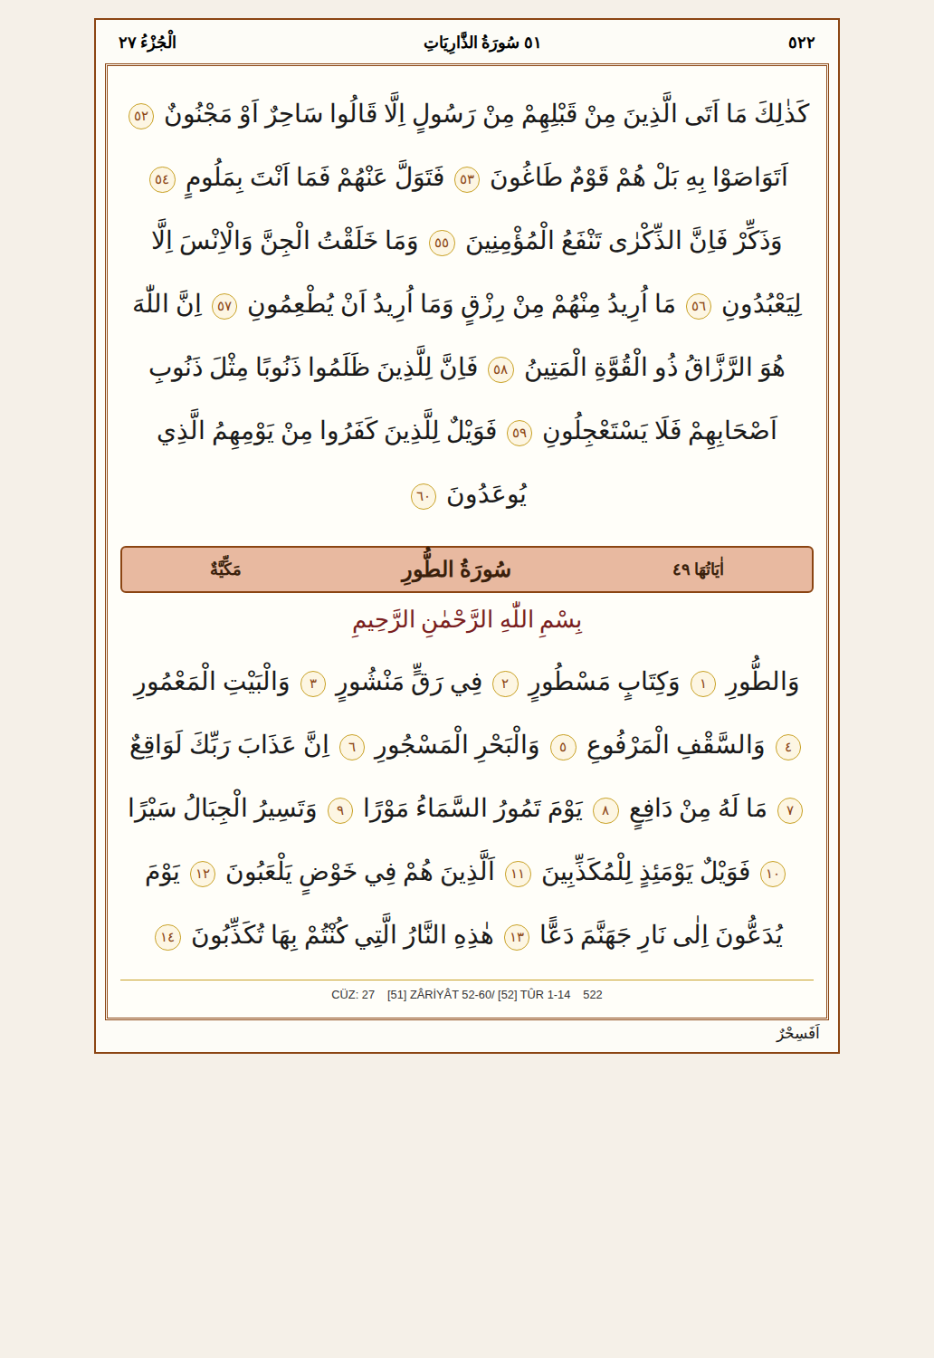٥٢٢ ٥١ سُورَةُ الذَّارِيَاتِ الْجُزْءُ ٢٧
كَذٰلِكَ مَا اَتَى الَّذِينَ مِنْ قَبْلِهِمْ مِنْ رَسُولٍ اِلَّا قَالُوا سَاحِرٌ اَوْ مَجْنُونٌ ٥٢ اَتَوَاصَوْا بِهِ بَلْ هُمْ قَوْمٌ طَاغُونَ ٥٣ فَتَوَلَّ عَنْهُمْ فَمَا اَنْتَ بِمَلُومٍ ٥٤ وَذَكِّرْ فَاِنَّ الذِّكْرٰى تَنْفَعُ الْمُؤْمِنِينَ ٥٥ وَمَا خَلَقْتُ الْجِنَّ وَالْاِنْسَ اِلَّا لِيَعْبُدُونِ ٥٦ مَا اُرِيدُ مِنْهُمْ مِنْ رِزْقٍ وَمَا اُرِيدُ اَنْ يُطْعِمُونِ ٥٧ اِنَّ اللّٰهَ هُوَ الرَّزَّاقُ ذُو الْقُوَّةِ الْمَتِينُ ٥٨ فَاِنَّ لِلَّذِينَ ظَلَمُوا ذَنُوبًا مِثْلَ ذَنُوبِ اَصْحَابِهِمْ فَلَا يَسْتَعْجِلُونِ ٥٩ فَوَيْلٌ لِلَّذِينَ كَفَرُوا مِنْ يَوْمِهِمُ الَّذِي يُوعَدُونَ ٦٠
اٰيَاتُهَا ٤٩ سُورَةُ الطُّورِ مَكِّيَّةٌ
بِسْمِ اللّٰهِ الرَّحْمٰنِ الرَّحِيمِ
وَالطُّورِ ١ وَكِتَابٍ مَسْطُورٍ ٢ فِي رَقٍّ مَنْشُورٍ ٣ وَالْبَيْتِ الْمَعْمُورِ ٤ وَالسَّقْفِ الْمَرْفُوعِ ٥ وَالْبَحْرِ الْمَسْجُورِ ٦ اِنَّ عَذَابَ رَبِّكَ لَوَاقِعٌ ٧ مَا لَهُ مِنْ دَافِعٍ ٨ يَوْمَ تَمُورُ السَّمَاءُ مَوْرًا ٩ وَتَسِيرُ الْجِبَالُ سَيْرًا ١٠ فَوَيْلٌ يَوْمَئِذٍ لِلْمُكَذِّبِينَ ١١ اَلَّذِينَ هُمْ فِي خَوْضٍ يَلْعَبُونَ ١٢ يَوْمَ يُدَعُّونَ اِلٰى نَارِ جَهَنَّمَ دَعًّا ١٣ هٰذِهِ النَّارُ الَّتِي كُنْتُمْ بِهَا تُكَذِّبُونَ ١٤
CÜZ: 27 [51] ZÂRİYÂT 52-60/ [52] TÛR 1-14 522
اَفَسِحْرٌ